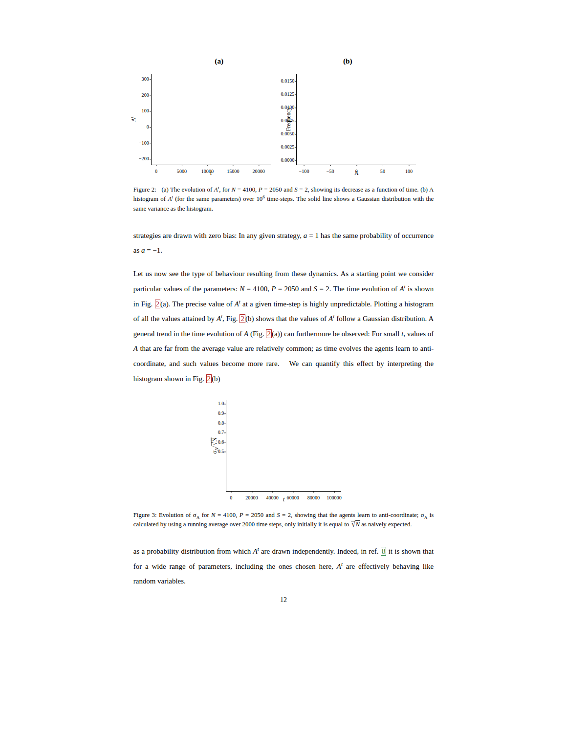(a) (b)
At t 300 200 100 0 −100 −200 0 5000 10000 15000 20000
Frequency A 0.0150 0.0125 0.0100 0.0075 0.0050 0.0025 0.0000 −100 −50 0 50 100
Figure 2: (a) The evolution of At, for N = 4100, P = 2050 and S = 2, showing its decrease as a function of time. (b) A histogram of At (for the same parameters) over 106 time-steps. The solid line shows a Gaussian distribution with the same variance as the histogram.
strategies are drawn with zero bias: In any given strategy, a = 1 has the same probability of occurrence as a = −1.
Let us now see the type of behaviour resulting from these dynamics. As a starting point we consider particular values of the parameters: N = 4100, P = 2050 and S = 2. The time evolution of At is shown in Fig. 2(a). The precise value of At at a given time-step is highly unpredictable. Plotting a histogram of all the values attained by At, Fig. 2(b) shows that the values of At follow a Gaussian distribution. A general trend in the time evolution of A (Fig. 2(a)) can furthermore be observed: For small t, values of A that are far from the average value are relatively common; as time evolves the agents learn to anti-coordinate, and such values become more rare. We can quantify this effect by interpreting the histogram shown in Fig. 2(b)
σA/√N t 1.0 0.9 0.8 0.7 0.6 0.5 0 20000 40000 60000 80000 100000
Figure 3: Evolution of σA for N = 4100, P = 2050 and S = 2, showing that the agents learn to anti-coordinate; σA is calculated by using a running average over 2000 time steps, only initially it is equal to √N as naively expected.
as a probability distribution from which At are drawn independently. Indeed, in ref. 8 it is shown that for a wide range of parameters, including the ones chosen here, At are effectively behaving like random variables.
12